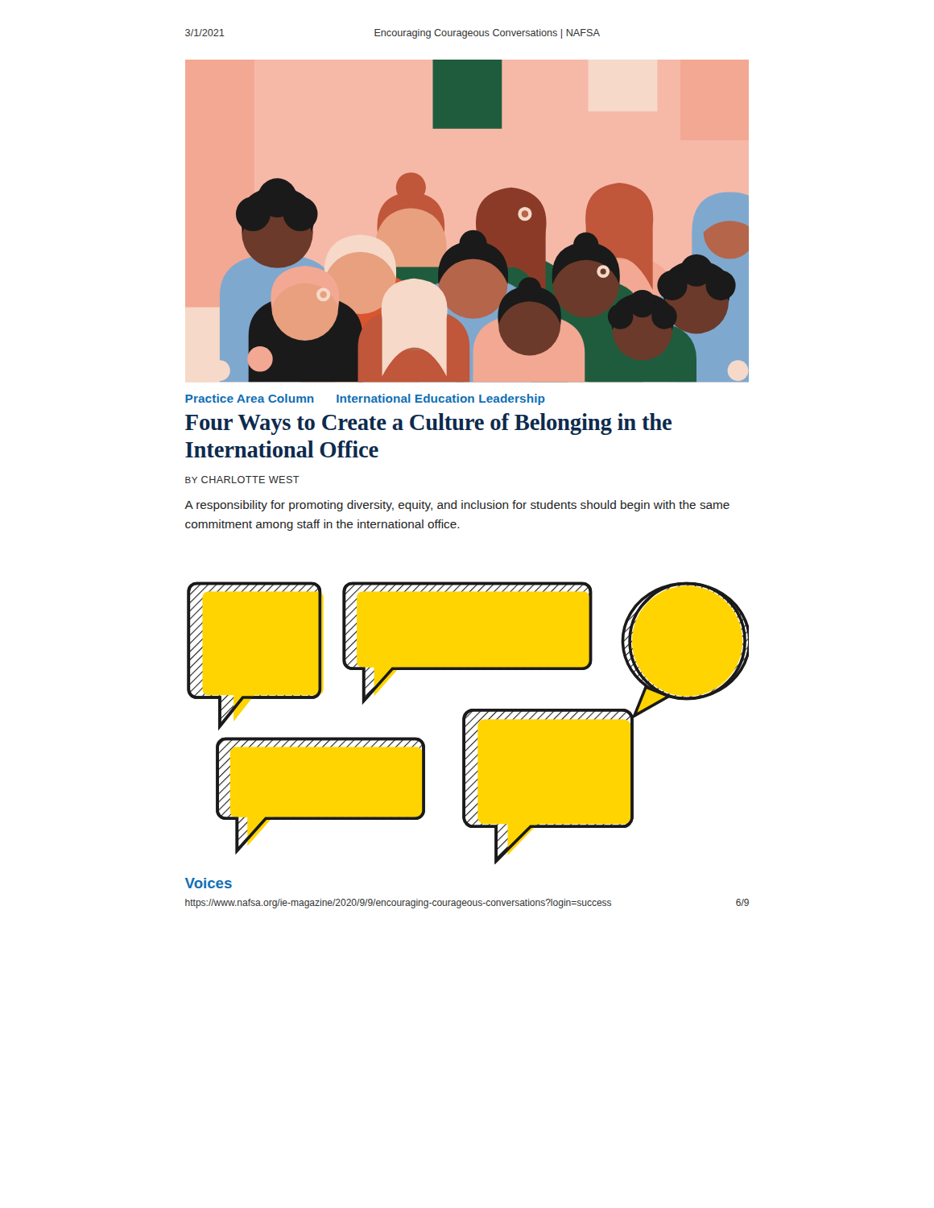3/1/2021 Encouraging Courageous Conversations | NAFSA
Practice Area Column International Education Leadership
Four Ways to Create a Culture of Belonging in the International Office
BY CHARLOTTE WEST
A responsibility for promoting diversity, equity, and inclusion for students should begin with the same commitment among staff in the international office.
Voices
https://www.nafsa.org/ie-magazine/2020/9/9/encouraging-courageous-conversations?login=success 6/9